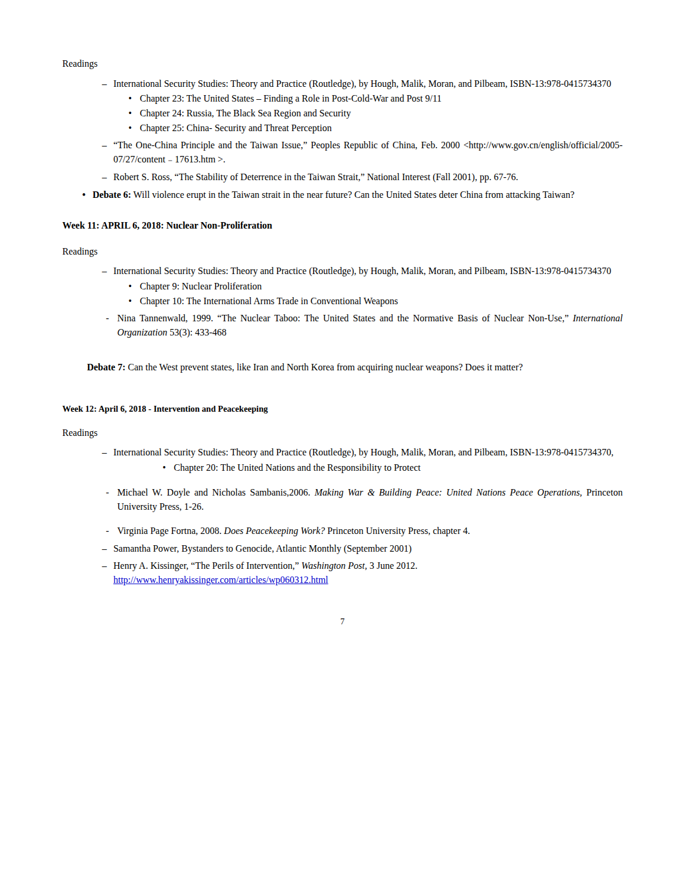Readings
International Security Studies: Theory and Practice (Routledge), by Hough, Malik, Moran, and Pilbeam, ISBN-13:978-0415734370
Chapter 23: The United States – Finding a Role in Post-Cold-War and Post 9/11
Chapter 24: Russia, The Black Sea Region and Security
Chapter 25: China- Security and Threat Perception
“The One-China Principle and the Taiwan Issue,” Peoples Republic of China, Feb. 2000 <http://www.gov.cn/english/official/2005-07/27/content ₋ 17613.htm >.
Robert S. Ross, “The Stability of Deterrence in the Taiwan Strait,” National Interest (Fall 2001), pp. 67-76.
Debate 6: Will violence erupt in the Taiwan strait in the near future? Can the United States deter China from attacking Taiwan?
Week 11: APRIL 6, 2018: Nuclear Non-Proliferation
Readings
International Security Studies: Theory and Practice (Routledge), by Hough, Malik, Moran, and Pilbeam, ISBN-13:978-0415734370
Chapter 9: Nuclear Proliferation
Chapter 10: The International Arms Trade in Conventional Weapons
Nina Tannenwald, 1999. “The Nuclear Taboo: The United States and the Normative Basis of Nuclear Non-Use,” International Organization 53(3): 433-468
Debate 7: Can the West prevent states, like Iran and North Korea from acquiring nuclear weapons? Does it matter?
Week 12: April 6, 2018 - Intervention and Peacekeeping
Readings
International Security Studies: Theory and Practice (Routledge), by Hough, Malik, Moran, and Pilbeam, ISBN-13:978-0415734370,
Chapter 20: The United Nations and the Responsibility to Protect
Michael W. Doyle and Nicholas Sambanis,2006. Making War & Building Peace: United Nations Peace Operations, Princeton University Press, 1-26.
Virginia Page Fortna, 2008. Does Peacekeeping Work? Princeton University Press, chapter 4.
Samantha Power, Bystanders to Genocide, Atlantic Monthly (September 2001)
Henry A. Kissinger, “The Perils of Intervention,” Washington Post, 3 June 2012.
http://www.henryakissinger.com/articles/wp060312.html
7